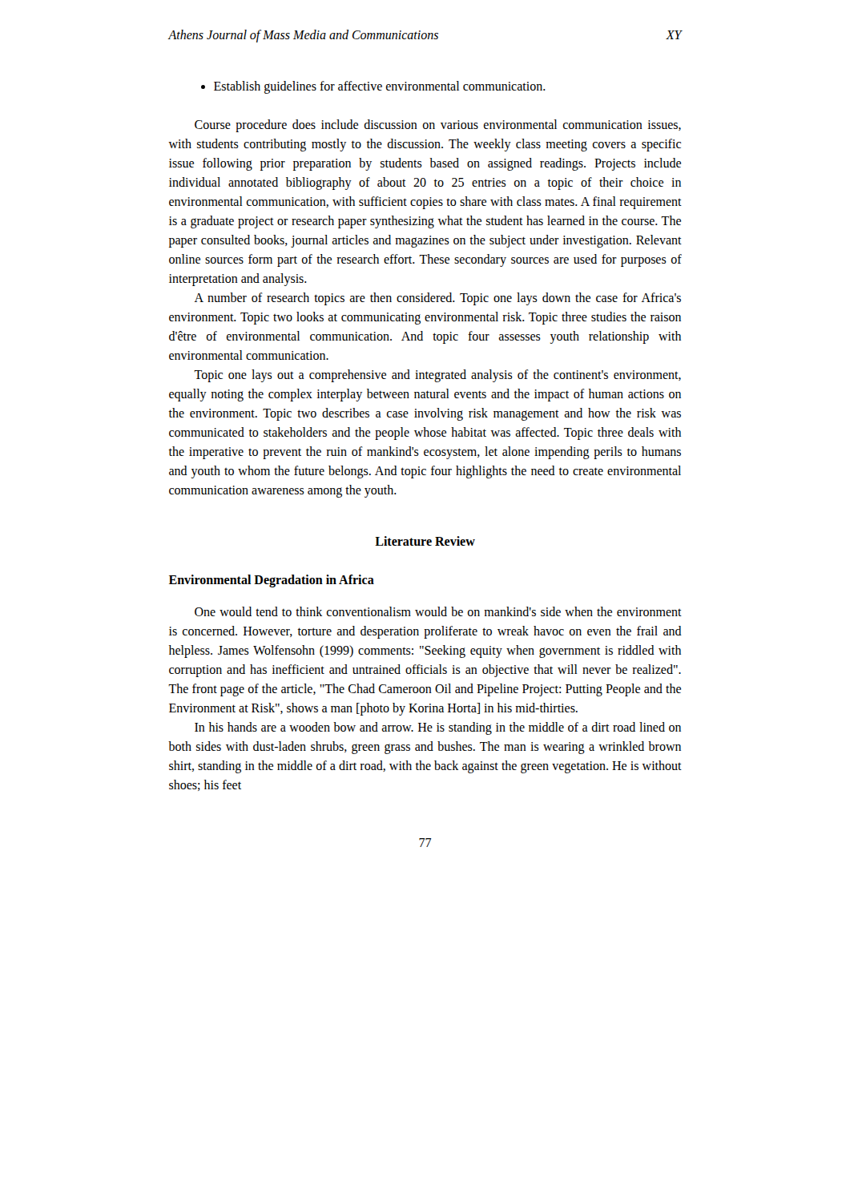Athens Journal of Mass Media and Communications XY
Establish guidelines for affective environmental communication.
Course procedure does include discussion on various environmental communication issues, with students contributing mostly to the discussion. The weekly class meeting covers a specific issue following prior preparation by students based on assigned readings. Projects include individual annotated bibliography of about 20 to 25 entries on a topic of their choice in environmental communication, with sufficient copies to share with class mates. A final requirement is a graduate project or research paper synthesizing what the student has learned in the course. The paper consulted books, journal articles and magazines on the subject under investigation. Relevant online sources form part of the research effort. These secondary sources are used for purposes of interpretation and analysis.
A number of research topics are then considered. Topic one lays down the case for Africa's environment. Topic two looks at communicating environmental risk. Topic three studies the raison d'être of environmental communication. And topic four assesses youth relationship with environmental communication.
Topic one lays out a comprehensive and integrated analysis of the continent's environment, equally noting the complex interplay between natural events and the impact of human actions on the environment. Topic two describes a case involving risk management and how the risk was communicated to stakeholders and the people whose habitat was affected. Topic three deals with the imperative to prevent the ruin of mankind's ecosystem, let alone impending perils to humans and youth to whom the future belongs. And topic four highlights the need to create environmental communication awareness among the youth.
Literature Review
Environmental Degradation in Africa
One would tend to think conventionalism would be on mankind's side when the environment is concerned. However, torture and desperation proliferate to wreak havoc on even the frail and helpless. James Wolfensohn (1999) comments: "Seeking equity when government is riddled with corruption and has inefficient and untrained officials is an objective that will never be realized". The front page of the article, "The Chad Cameroon Oil and Pipeline Project: Putting People and the Environment at Risk", shows a man [photo by Korina Horta] in his mid-thirties.
In his hands are a wooden bow and arrow. He is standing in the middle of a dirt road lined on both sides with dust-laden shrubs, green grass and bushes. The man is wearing a wrinkled brown shirt, standing in the middle of a dirt road, with the back against the green vegetation. He is without shoes; his feet
77